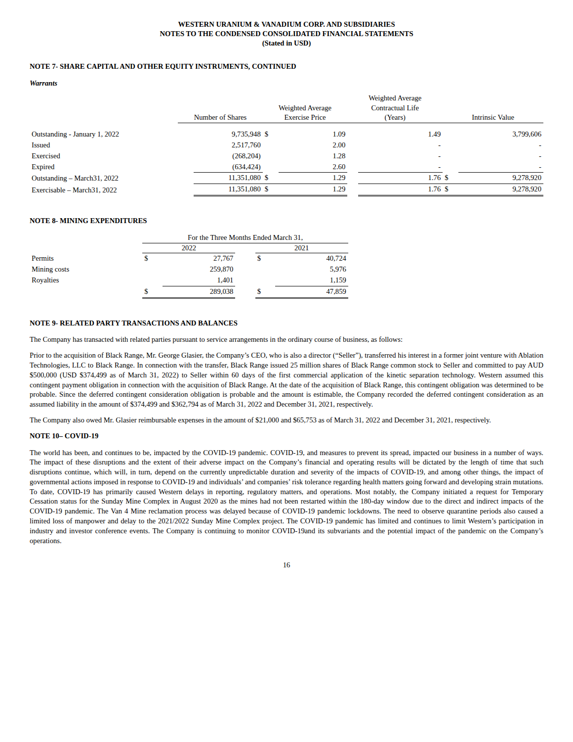WESTERN URANIUM & VANADIUM CORP. AND SUBSIDIARIES
NOTES TO THE CONDENSED CONSOLIDATED FINANCIAL STATEMENTS
(Stated in USD)
NOTE 7- SHARE CAPITAL AND OTHER EQUITY INSTRUMENTS, CONTINUED
Warrants
| | | | Weighted Average | |
| --- | --- | --- | --- | --- |
| | | Weighted Average | Contractual Life | |
| | Number of Shares | Exercise Price | (Years) | Intrinsic Value |
| Outstanding - January 1, 2022 | | 9,735,948 | $ | 1.09 | | 1.49 | | 3,799,606 |
| Issued | | 2,517,760 | | 2.00 | | - | | - |
| Exercised | | (268,204) | | 1.28 | | - | | - |
| Expired | | (634,424) | | 2.60 | | - | | - |
| Outstanding – March31, 2022 | | 11,351,080 | $ | 1.29 | | 1.76 | $ | 9,278,920 |
| Exercisable – March31, 2022 | | 11,351,080 | $ | 1.29 | | 1.76 | $ | 9,278,920 |
NOTE 8- MINING EXPENDITURES
| | For the Three Months Ended March 31, |
| --- | --- |
| | 2022 | | 2021 |
| Permits | $ | 27,767 | | $ | 40,724 |
| Mining costs | | 259,870 | | | 5,976 |
| Royalties | | 1,401 | | | 1,159 |
| | $ | 289,038 | | $ | 47,859 |
NOTE 9- RELATED PARTY TRANSACTIONS AND BALANCES
The Company has transacted with related parties pursuant to service arrangements in the ordinary course of business, as follows:
Prior to the acquisition of Black Range, Mr. George Glasier, the Company’s CEO, who is also a director (“Seller”), transferred his interest in a former joint venture with Ablation Technologies, LLC to Black Range. In connection with the transfer, Black Range issued 25 million shares of Black Range common stock to Seller and committed to pay AUD $500,000 (USD $374,499 as of March 31, 2022) to Seller within 60 days of the first commercial application of the kinetic separation technology. Western assumed this contingent payment obligation in connection with the acquisition of Black Range. At the date of the acquisition of Black Range, this contingent obligation was determined to be probable. Since the deferred contingent consideration obligation is probable and the amount is estimable, the Company recorded the deferred contingent consideration as an assumed liability in the amount of $374,499 and $362,794 as of March 31, 2022 and December 31, 2021, respectively.
The Company also owed Mr. Glasier reimbursable expenses in the amount of $21,000 and $65,753 as of March 31, 2022 and December 31, 2021, respectively.
NOTE 10– COVID-19
The world has been, and continues to be, impacted by the COVID-19 pandemic. COVID-19, and measures to prevent its spread, impacted our business in a number of ways. The impact of these disruptions and the extent of their adverse impact on the Company’s financial and operating results will be dictated by the length of time that such disruptions continue, which will, in turn, depend on the currently unpredictable duration and severity of the impacts of COVID-19, and among other things, the impact of governmental actions imposed in response to COVID-19 and individuals’ and companies’ risk tolerance regarding health matters going forward and developing strain mutations. To date, COVID-19 has primarily caused Western delays in reporting, regulatory matters, and operations. Most notably, the Company initiated a request for Temporary Cessation status for the Sunday Mine Complex in August 2020 as the mines had not been restarted within the 180-day window due to the direct and indirect impacts of the COVID-19 pandemic. The Van 4 Mine reclamation process was delayed because of COVID-19 pandemic lockdowns. The need to observe quarantine periods also caused a limited loss of manpower and delay to the 2021/2022 Sunday Mine Complex project. The COVID-19 pandemic has limited and continues to limit Western’s participation in industry and investor conference events. The Company is continuing to monitor COVID-19and its subvariants and the potential impact of the pandemic on the Company’s operations.
16